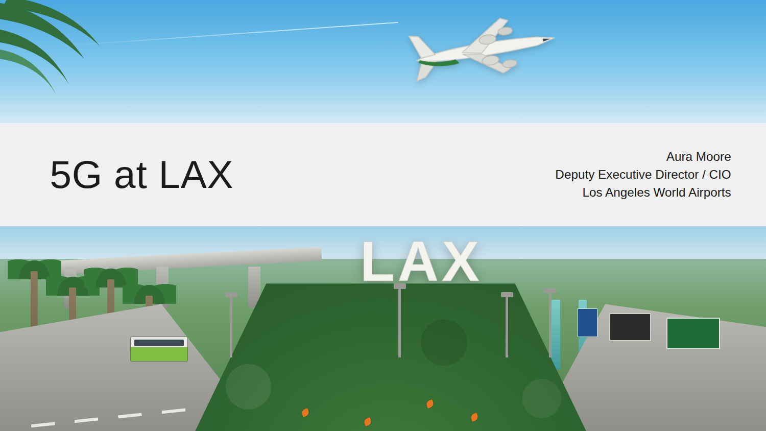5G at LAX
Aura Moore Deputy Executive Director / CIO Los Angeles World Airports
LAX